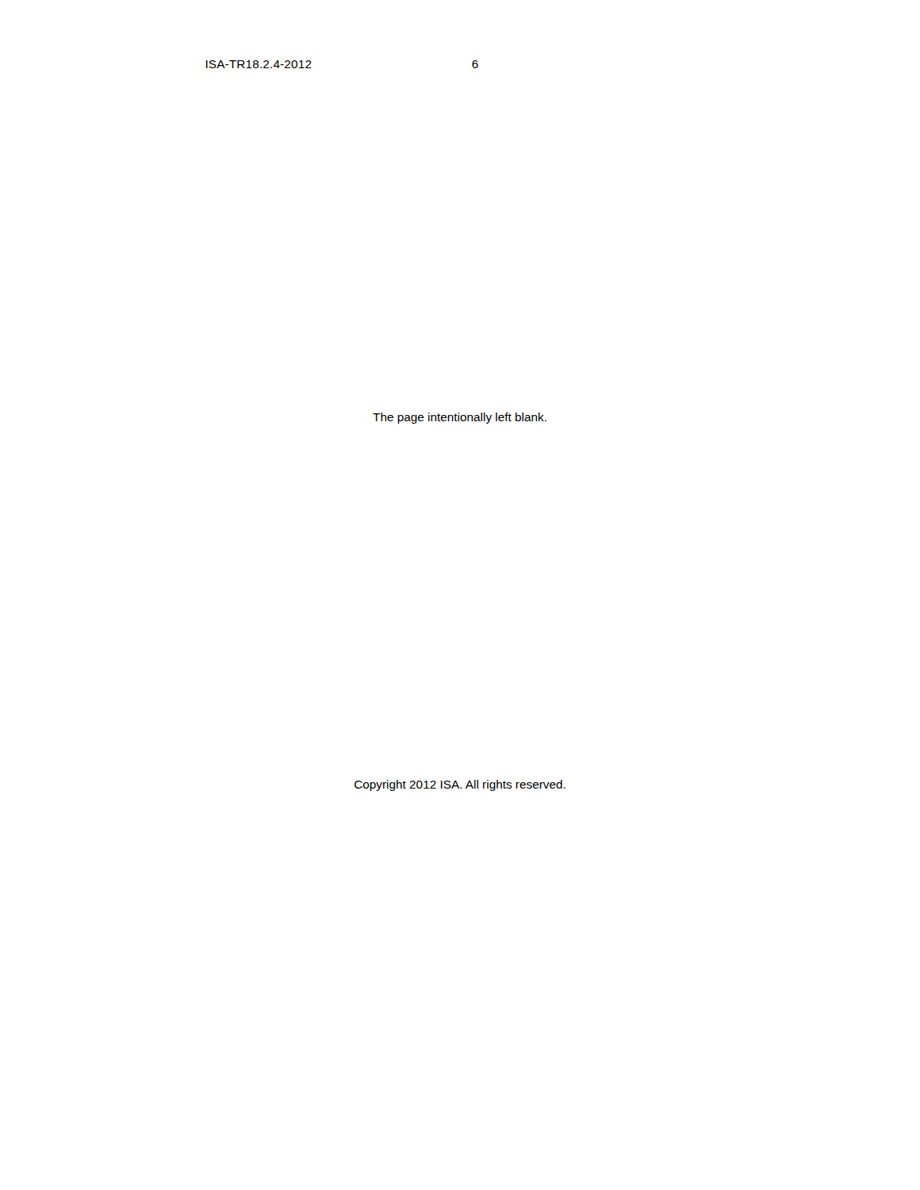ISA-TR18.2.4-2012 6
The page intentionally left blank.
Copyright 2012 ISA. All rights reserved.